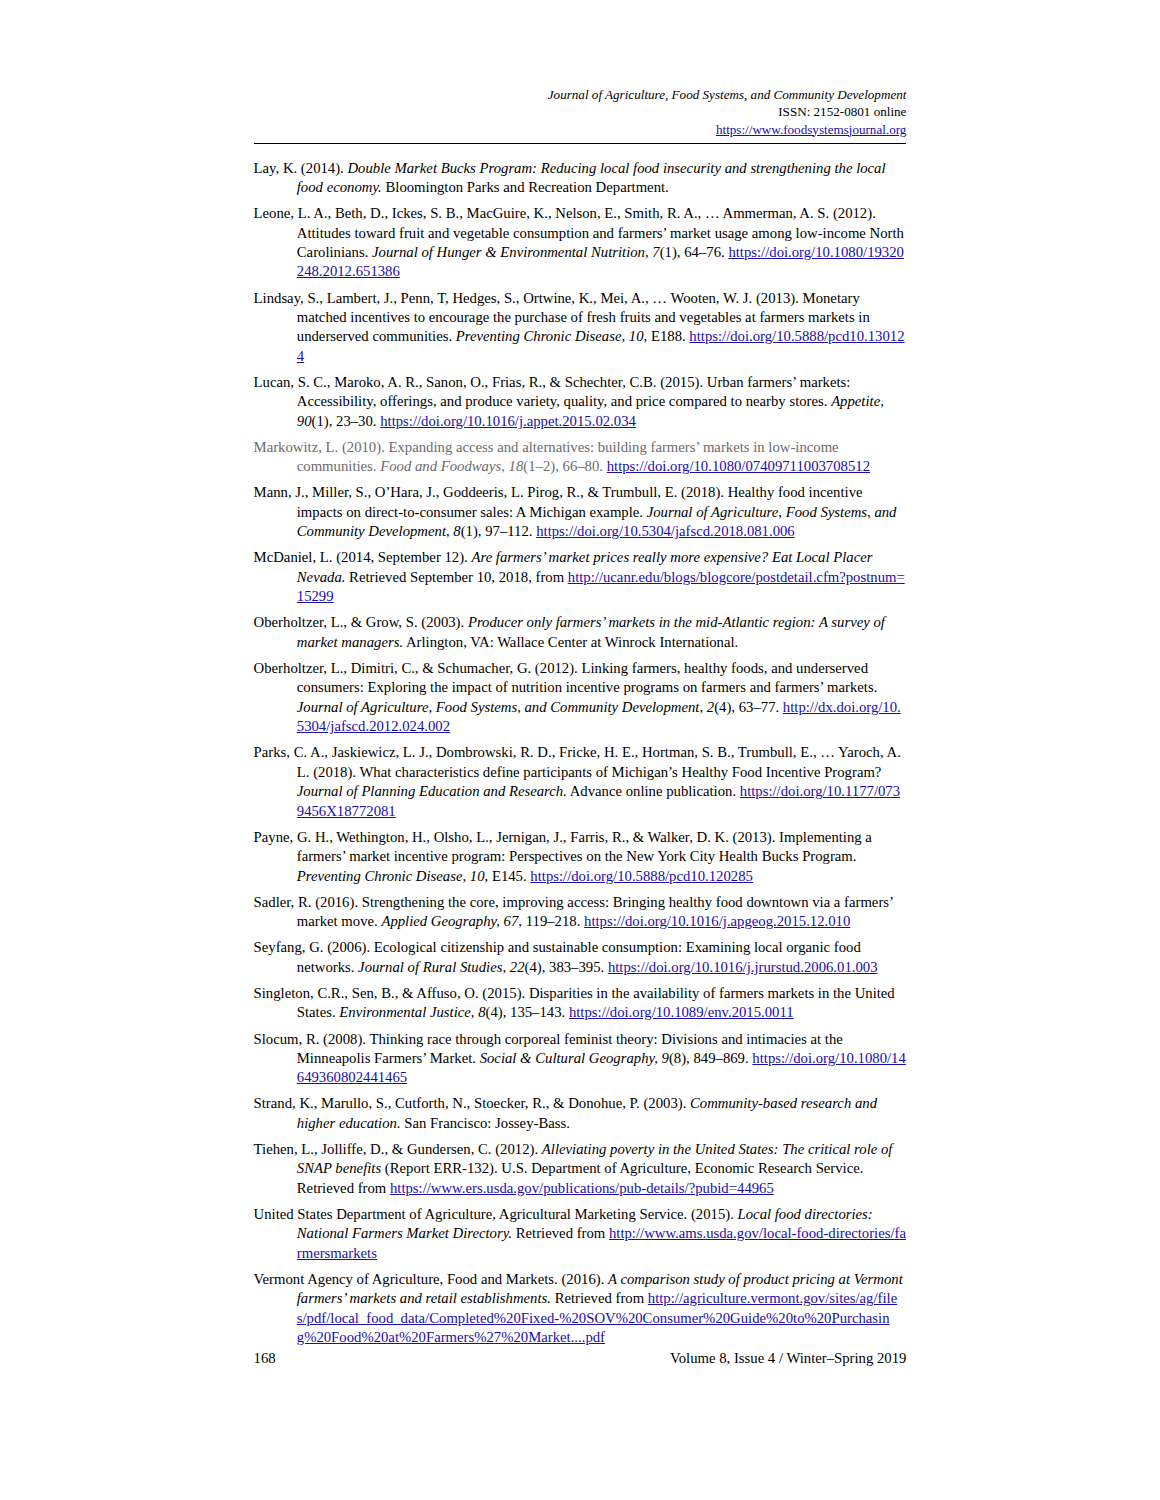Journal of Agriculture, Food Systems, and Community Development
ISSN: 2152-0801 online
https://www.foodsystemsjournal.org
Lay, K. (2014). Double Market Bucks Program: Reducing local food insecurity and strengthening the local food economy. Bloomington Parks and Recreation Department.
Leone, L. A., Beth, D., Ickes, S. B., MacGuire, K., Nelson, E., Smith, R. A., … Ammerman, A. S. (2012). Attitudes toward fruit and vegetable consumption and farmers’ market usage among low-income North Carolinians. Journal of Hunger & Environmental Nutrition, 7(1), 64–76. https://doi.org/10.1080/19320248.2012.651386
Lindsay, S., Lambert, J., Penn, T, Hedges, S., Ortwine, K., Mei, A., … Wooten, W. J. (2013). Monetary matched incentives to encourage the purchase of fresh fruits and vegetables at farmers markets in underserved communities. Preventing Chronic Disease, 10, E188. https://doi.org/10.5888/pcd10.130124
Lucan, S. C., Maroko, A. R., Sanon, O., Frias, R., & Schechter, C.B. (2015). Urban farmers’ markets: Accessibility, offerings, and produce variety, quality, and price compared to nearby stores. Appetite, 90(1), 23–30. https://doi.org/10.1016/j.appet.2015.02.034
Markowitz, L. (2010). Expanding access and alternatives: building farmers’ markets in low-income communities. Food and Foodways, 18(1–2), 66–80. https://doi.org/10.1080/07409711003708512
Mann, J., Miller, S., O’Hara, J., Goddeeris, L. Pirog, R., & Trumbull, E. (2018). Healthy food incentive impacts on direct-to-consumer sales: A Michigan example. Journal of Agriculture, Food Systems, and Community Development, 8(1), 97–112. https://doi.org/10.5304/jafscd.2018.081.006
McDaniel, L. (2014, September 12). Are farmers’ market prices really more expensive? Eat Local Placer Nevada. Retrieved September 10, 2018, from http://ucanr.edu/blogs/blogcore/postdetail.cfm?postnum=15299
Oberholtzer, L., & Grow, S. (2003). Producer only farmers’ markets in the mid-Atlantic region: A survey of market managers. Arlington, VA: Wallace Center at Winrock International.
Oberholtzer, L., Dimitri, C., & Schumacher, G. (2012). Linking farmers, healthy foods, and underserved consumers: Exploring the impact of nutrition incentive programs on farmers and farmers’ markets. Journal of Agriculture, Food Systems, and Community Development, 2(4), 63–77. http://dx.doi.org/10.5304/jafscd.2012.024.002
Parks, C. A., Jaskiewicz, L. J., Dombrowski, R. D., Fricke, H. E., Hortman, S. B., Trumbull, E., … Yaroch, A. L. (2018). What characteristics define participants of Michigan’s Healthy Food Incentive Program? Journal of Planning Education and Research. Advance online publication. https://doi.org/10.1177/0739456X18772081
Payne, G. H., Wethington, H., Olsho, L., Jernigan, J., Farris, R., & Walker, D. K. (2013). Implementing a farmers’ market incentive program: Perspectives on the New York City Health Bucks Program. Preventing Chronic Disease, 10, E145. https://doi.org/10.5888/pcd10.120285
Sadler, R. (2016). Strengthening the core, improving access: Bringing healthy food downtown via a farmers’ market move. Applied Geography, 67, 119–218. https://doi.org/10.1016/j.apgeog.2015.12.010
Seyfang, G. (2006). Ecological citizenship and sustainable consumption: Examining local organic food networks. Journal of Rural Studies, 22(4), 383–395. https://doi.org/10.1016/j.jrurstud.2006.01.003
Singleton, C.R., Sen, B., & Affuso, O. (2015). Disparities in the availability of farmers markets in the United States. Environmental Justice, 8(4), 135–143. https://doi.org/10.1089/env.2015.0011
Slocum, R. (2008). Thinking race through corporeal feminist theory: Divisions and intimacies at the Minneapolis Farmers’ Market. Social & Cultural Geography, 9(8), 849–869. https://doi.org/10.1080/14649360802441465
Strand, K., Marullo, S., Cutforth, N., Stoecker, R., & Donohue, P. (2003). Community-based research and higher education. San Francisco: Jossey-Bass.
Tiehen, L., Jolliffe, D., & Gundersen, C. (2012). Alleviating poverty in the United States: The critical role of SNAP benefits (Report ERR-132). U.S. Department of Agriculture, Economic Research Service. Retrieved from https://www.ers.usda.gov/publications/pub-details/?pubid=44965
United States Department of Agriculture, Agricultural Marketing Service. (2015). Local food directories: National Farmers Market Directory. Retrieved from http://www.ams.usda.gov/local-food-directories/farmersmarkets
Vermont Agency of Agriculture, Food and Markets. (2016). A comparison study of product pricing at Vermont farmers’ markets and retail establishments. Retrieved from http://agriculture.vermont.gov/sites/ag/files/pdf/local_food_data/Completed%20Fixed-%20SOV%20Consumer%20Guide%20to%20Purchasing%20Food%20at%20Farmers%27%20Market....pdf
168
Volume 8, Issue 4 / Winter–Spring 2019